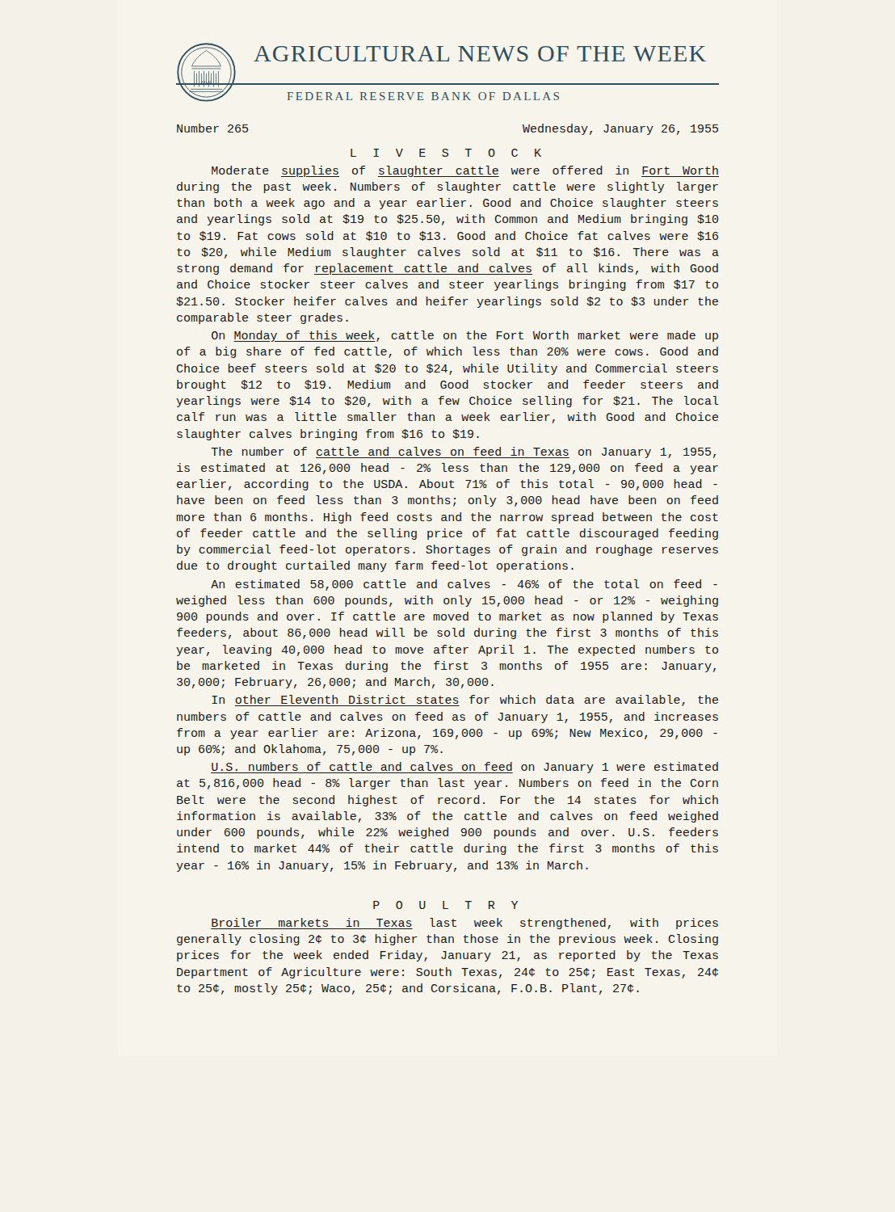11-K
AGRICULTURAL NEWS OF THE WEEK
FEDERAL RESERVE BANK OF DALLAS
Number 265 Wednesday, January 26, 1955
L I V E S T O C K
Moderate supplies of slaughter cattle were offered in Fort Worth during the past week. Numbers of slaughter cattle were slightly larger than both a week ago and a year earlier. Good and Choice slaughter steers and yearlings sold at $19 to $25.50, with Common and Medium bringing $10 to $19. Fat cows sold at $10 to $13. Good and Choice fat calves were $16 to $20, while Medium slaughter calves sold at $11 to $16. There was a strong demand for replacement cattle and calves of all kinds, with Good and Choice stocker steer calves and steer yearlings bringing from $17 to $21.50. Stocker heifer calves and heifer yearlings sold $2 to $3 under the comparable steer grades.
On Monday of this week, cattle on the Fort Worth market were made up of a big share of fed cattle, of which less than 20% were cows. Good and Choice beef steers sold at $20 to $24, while Utility and Commercial steers brought $12 to $19. Medium and Good stocker and feeder steers and yearlings were $14 to $20, with a few Choice selling for $21. The local calf run was a little smaller than a week earlier, with Good and Choice slaughter calves bringing from $16 to $19.
The number of cattle and calves on feed in Texas on January 1, 1955, is estimated at 126,000 head - 2% less than the 129,000 on feed a year earlier, according to the USDA. About 71% of this total - 90,000 head - have been on feed less than 3 months; only 3,000 head have been on feed more than 6 months. High feed costs and the narrow spread between the cost of feeder cattle and the selling price of fat cattle discouraged feeding by commercial feed-lot operators. Shortages of grain and roughage reserves due to drought curtailed many farm feed-lot operations.
An estimated 58,000 cattle and calves - 46% of the total on feed - weighed less than 600 pounds, with only 15,000 head - or 12% - weighing 900 pounds and over. If cattle are moved to market as now planned by Texas feeders, about 86,000 head will be sold during the first 3 months of this year, leaving 40,000 head to move after April 1. The expected numbers to be marketed in Texas during the first 3 months of 1955 are: January, 30,000; February, 26,000; and March, 30,000.
In other Eleventh District states for which data are available, the numbers of cattle and calves on feed as of January 1, 1955, and increases from a year earlier are: Arizona, 169,000 - up 69%; New Mexico, 29,000 - up 60%; and Oklahoma, 75,000 - up 7%.
U.S. numbers of cattle and calves on feed on January 1 were estimated at 5,816,000 head - 8% larger than last year. Numbers on feed in the Corn Belt were the second highest of record. For the 14 states for which information is available, 33% of the cattle and calves on feed weighed under 600 pounds, while 22% weighed 900 pounds and over. U.S. feeders intend to market 44% of their cattle during the first 3 months of this year - 16% in January, 15% in February, and 13% in March.
P O U L T R Y
Broiler markets in Texas last week strengthened, with prices generally closing 2¢ to 3¢ higher than those in the previous week. Closing prices for the week ended Friday, January 21, as reported by the Texas Department of Agriculture were: South Texas, 24¢ to 25¢; East Texas, 24¢ to 25¢, mostly 25¢; Waco, 25¢; and Corsicana, F.O.B. Plant, 27¢.